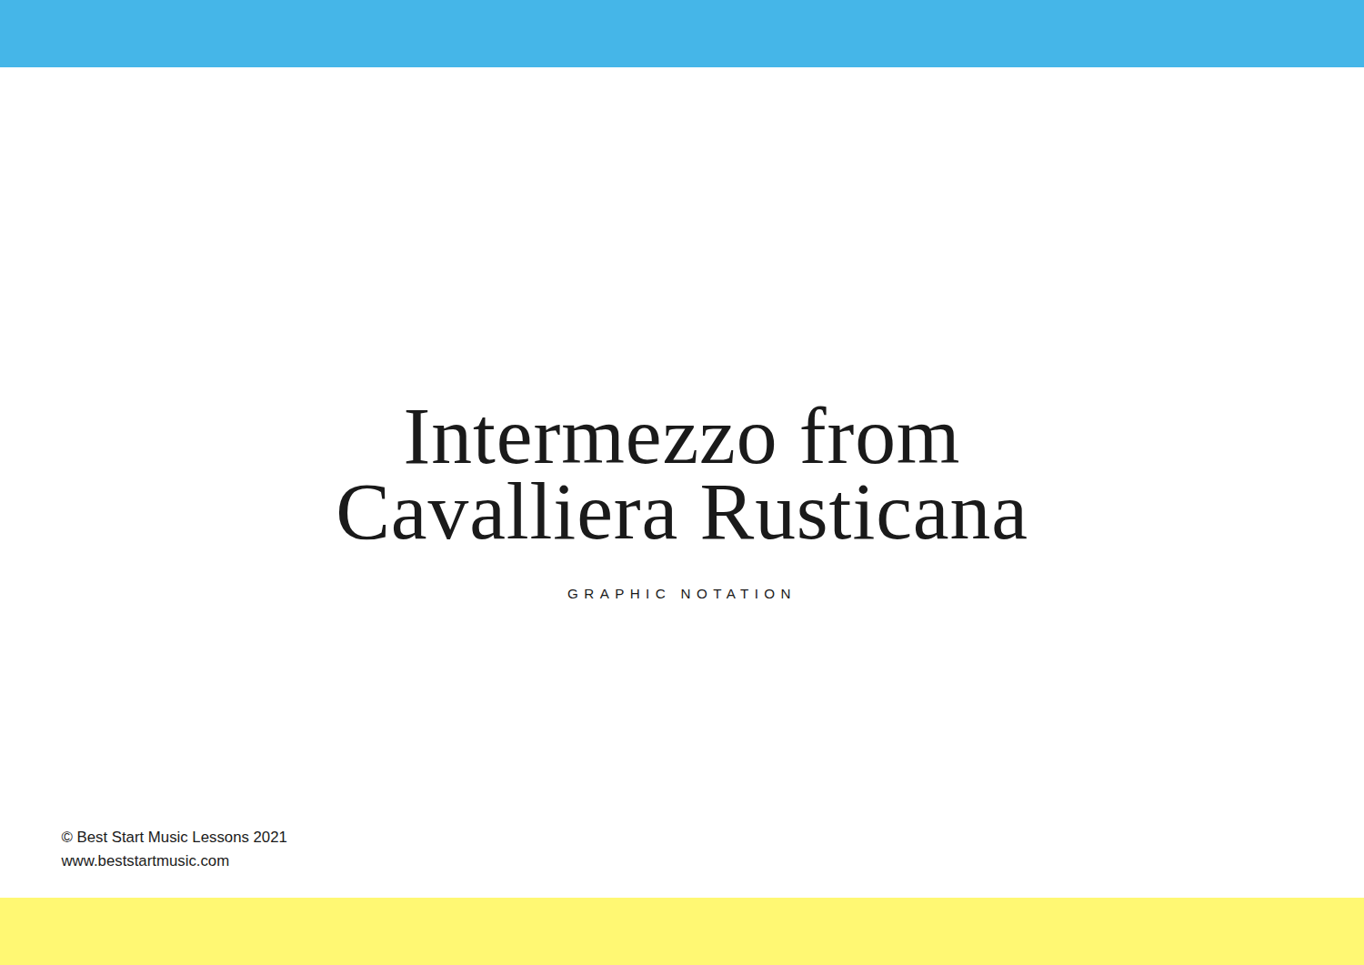Intermezzo from Cavalliera Rusticana
Graphic Notation
© Best Start Music Lessons 2021
www.beststartmusic.com